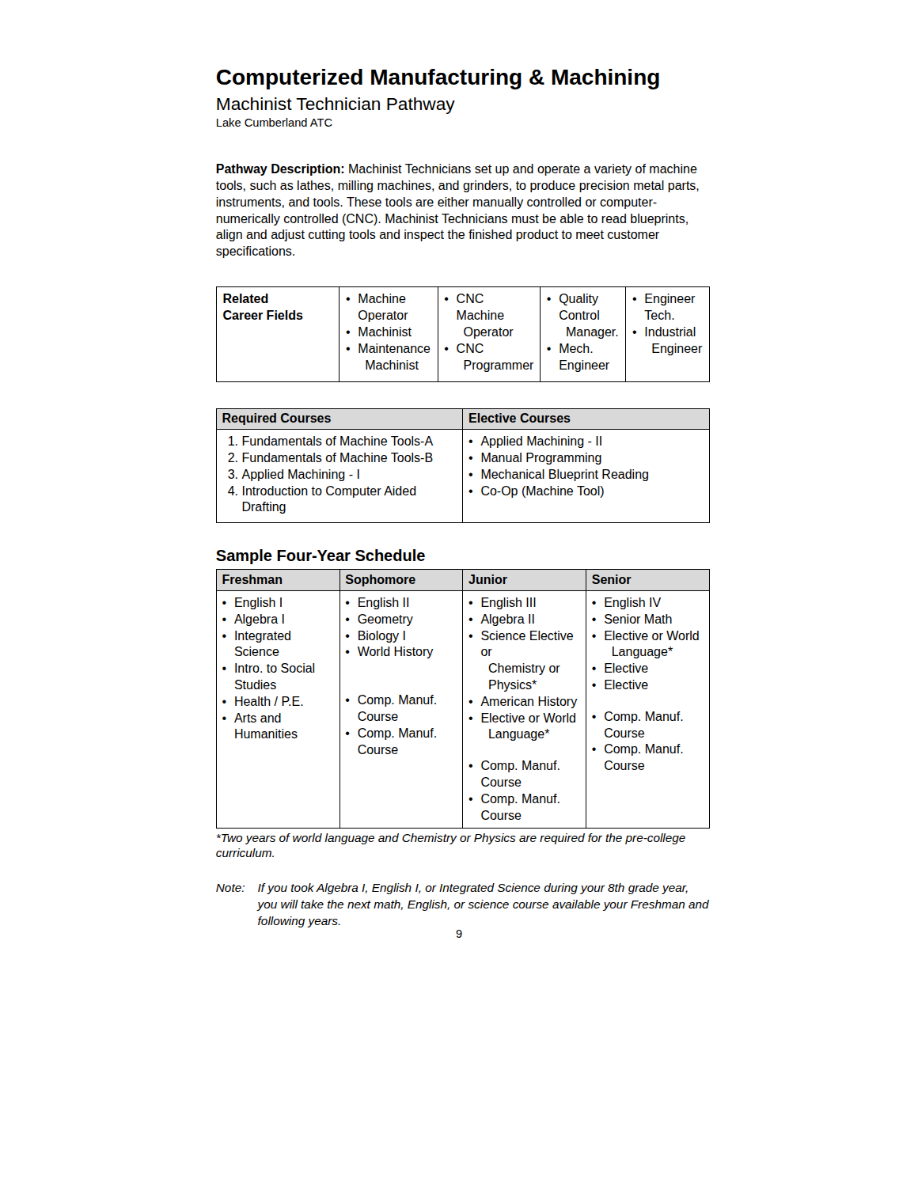Computerized Manufacturing & Machining
Machinist Technician Pathway
Lake Cumberland ATC
Pathway Description: Machinist Technicians set up and operate a variety of machine tools, such as lathes, milling machines, and grinders, to produce precision metal parts, instruments, and tools. These tools are either manually controlled or computer-numerically controlled (CNC). Machinist Technicians must be able to read blueprints, align and adjust cutting tools and inspect the finished product to meet customer specifications.
| Related Career Fields | Machine Operator Machinist Maintenance Machinist | CNC Machine Operator CNC Programmer | Quality Control Manager. Mech. Engineer | Engineer Tech. Industrial Engineer |
| Required Courses | Elective Courses |
| --- | --- |
| Fundamentals of Machine Tools-A Fundamentals of Machine Tools-B Applied Machining - I Introduction to Computer Aided Drafting | Applied Machining - II Manual Programming Mechanical Blueprint Reading Co-Op (Machine Tool) |
Sample Four-Year Schedule
| Freshman | Sophomore | Junior | Senior |
| --- | --- | --- | --- |
| English I Algebra I Integrated Science Intro. to Social Studies Health / P.E. Arts and Humanities | English II Geometry Biology I World History Comp. Manuf. Course Comp. Manuf. Course | English III Algebra II Science Elective or Chemistry or Physics* American History Elective or World Language* Comp. Manuf. Course Comp. Manuf. Course | English IV Senior Math Elective or World Language* Elective Elective Comp. Manuf. Course Comp. Manuf. Course |
*Two years of world language and Chemistry or Physics are required for the pre-college curriculum.
Note: If you took Algebra I, English I, or Integrated Science during your 8th grade year, you will take the next math, English, or science course available your Freshman and following years.
9